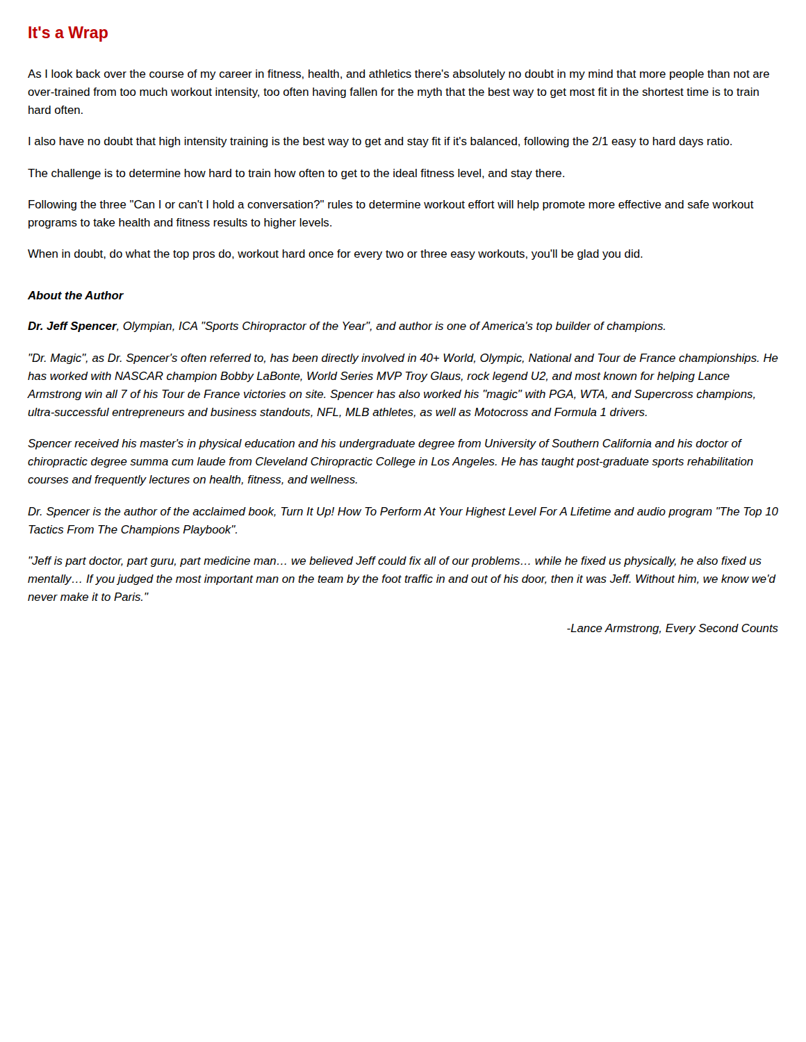It's a Wrap
As I look back over the course of my career in fitness, health, and athletics there's absolutely no doubt in my mind that more people than not are over-trained from too much workout intensity, too often having fallen for the myth that the best way to get most fit in the shortest time is to train hard often.
I also have no doubt that high intensity training is the best way to get and stay fit if it's balanced, following the 2/1 easy to hard days ratio.
The challenge is to determine how hard to train how often to get to the ideal fitness level, and stay there.
Following the three "Can I or can't I hold a conversation?" rules to determine workout effort will help promote more effective and safe workout programs to take health and fitness results to higher levels.
When in doubt, do what the top pros do, workout hard once for every two or three easy workouts, you'll be glad you did.
About the Author
Dr. Jeff Spencer, Olympian, ICA "Sports Chiropractor of the Year", and author is one of America's top builder of champions.
"Dr. Magic", as Dr. Spencer's often referred to, has been directly involved in 40+ World, Olympic, National and Tour de France championships. He has worked with NASCAR champion Bobby LaBonte, World Series MVP Troy Glaus, rock legend U2, and most known for helping Lance Armstrong win all 7 of his Tour de France victories on site. Spencer has also worked his "magic" with PGA, WTA, and Supercross champions, ultra-successful entrepreneurs and business standouts, NFL, MLB athletes, as well as Motocross and Formula 1 drivers.
Spencer received his master's in physical education and his undergraduate degree from University of Southern California and his doctor of chiropractic degree summa cum laude from Cleveland Chiropractic College in Los Angeles. He has taught post-graduate sports rehabilitation courses and frequently lectures on health, fitness, and wellness.
Dr. Spencer is the author of the acclaimed book, Turn It Up! How To Perform At Your Highest Level For A Lifetime and audio program "The Top 10 Tactics From The Champions Playbook".
"Jeff is part doctor, part guru, part medicine man… we believed Jeff could fix all of our problems… while he fixed us physically, he also fixed us mentally… If you judged the most important man on the team by the foot traffic in and out of his door, then it was Jeff. Without him, we know we'd never make it to Paris."
-Lance Armstrong, Every Second Counts